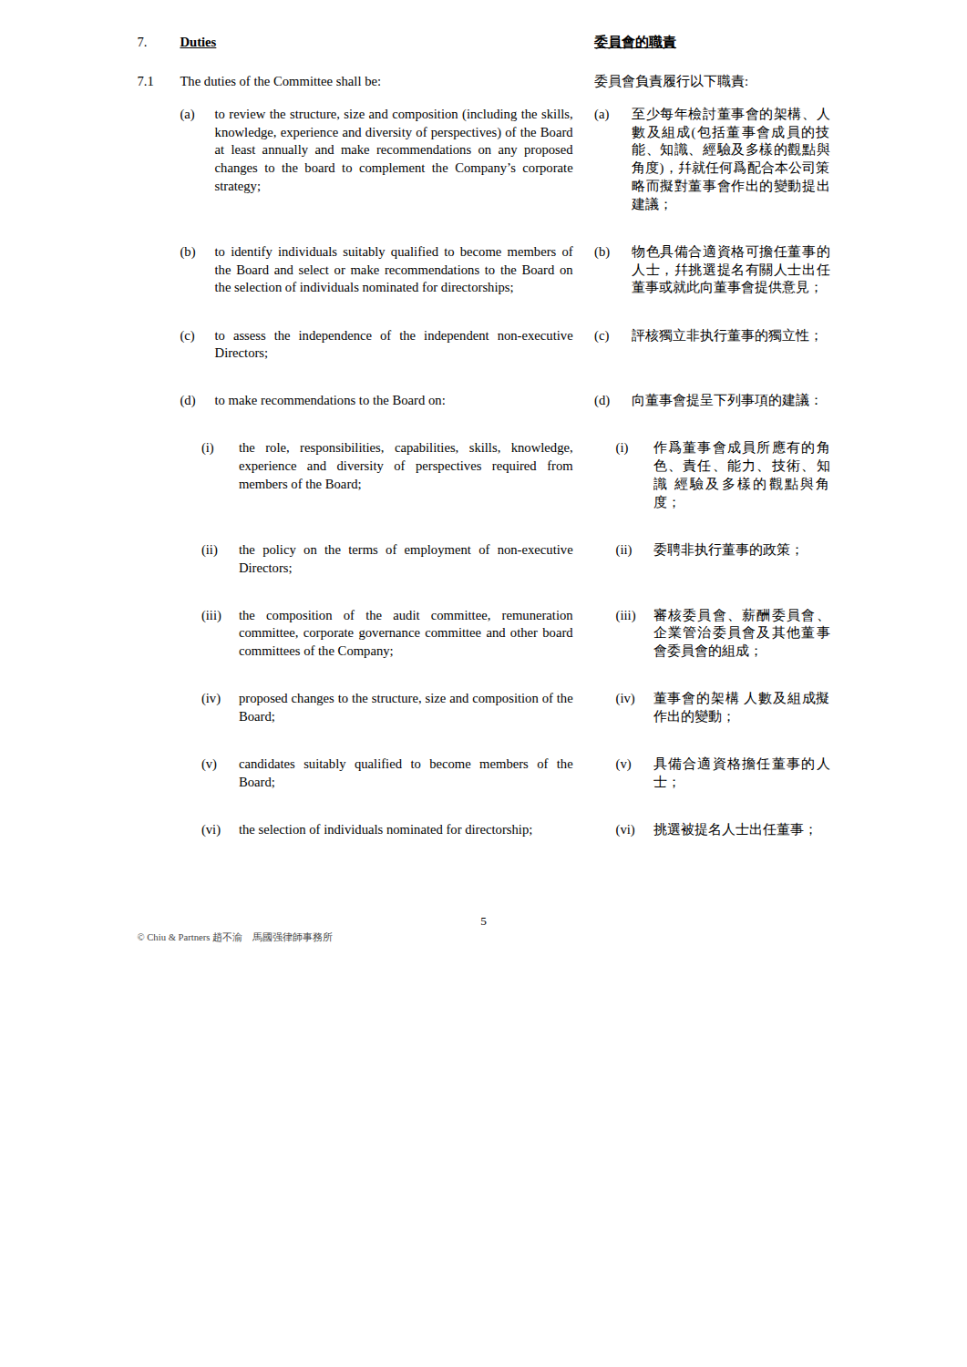7.
Duties
委員會的職責
7.1
The duties of the Committee shall be:
委員會負責履行以下職責:
(a)
to review the structure, size and composition (including the skills, knowledge, experience and diversity of perspectives) of the Board at least annually and make recommendations on any proposed changes to the board to complement the Company’s corporate strategy;
(a)
至少每年檢討董事會的架構、人數及組成(包括董事會成員的技能、知識、經驗及多樣的觀點與角度)，幷就任何爲配合本公司策略而擬對董事會作出的變動提出建議；
(b)
to identify individuals suitably qualified to become members of the Board and select or make recommendations to the Board on the selection of individuals nominated for directorships;
(b)
物色具備合適資格可擔任董事的人士，幷挑選提名有關人士出任董事或就此向董事會提供意見；
(c)
to assess the independence of the independent non-executive Directors;
(c)
評核獨立非执行董事的獨立性；
(d)
to make recommendations to the Board on:
(d)
向董事會提呈下列事項的建議：
(i)
the role, responsibilities, capabilities, skills, knowledge, experience and diversity of perspectives required from members of the Board;
(i)
作爲董事會成員所應有的角色、責任、能力、技術、知識 經驗及多樣的觀點與角度；
(ii)
the policy on the terms of employment of non-executive Directors;
(ii)
委聘非执行董事的政策；
(iii)
the composition of the audit committee, remuneration committee, corporate governance committee and other board committees of the Company;
(iii)
審核委員會、薪酬委員會、企業管治委員會及其他董事會委員會的組成；
(iv)
proposed changes to the structure, size and composition of the Board;
(iv)
董事會的架構 人數及組成擬作出的變動；
(v)
candidates suitably qualified to become members of the Board;
(v)
具備合適資格擔任董事的人士；
(vi)
the selection of individuals nominated for directorship;
(vi)
挑選被提名人士出任董事；
5
© Chiu & Partners 趙不渝　馬國强律師事務所